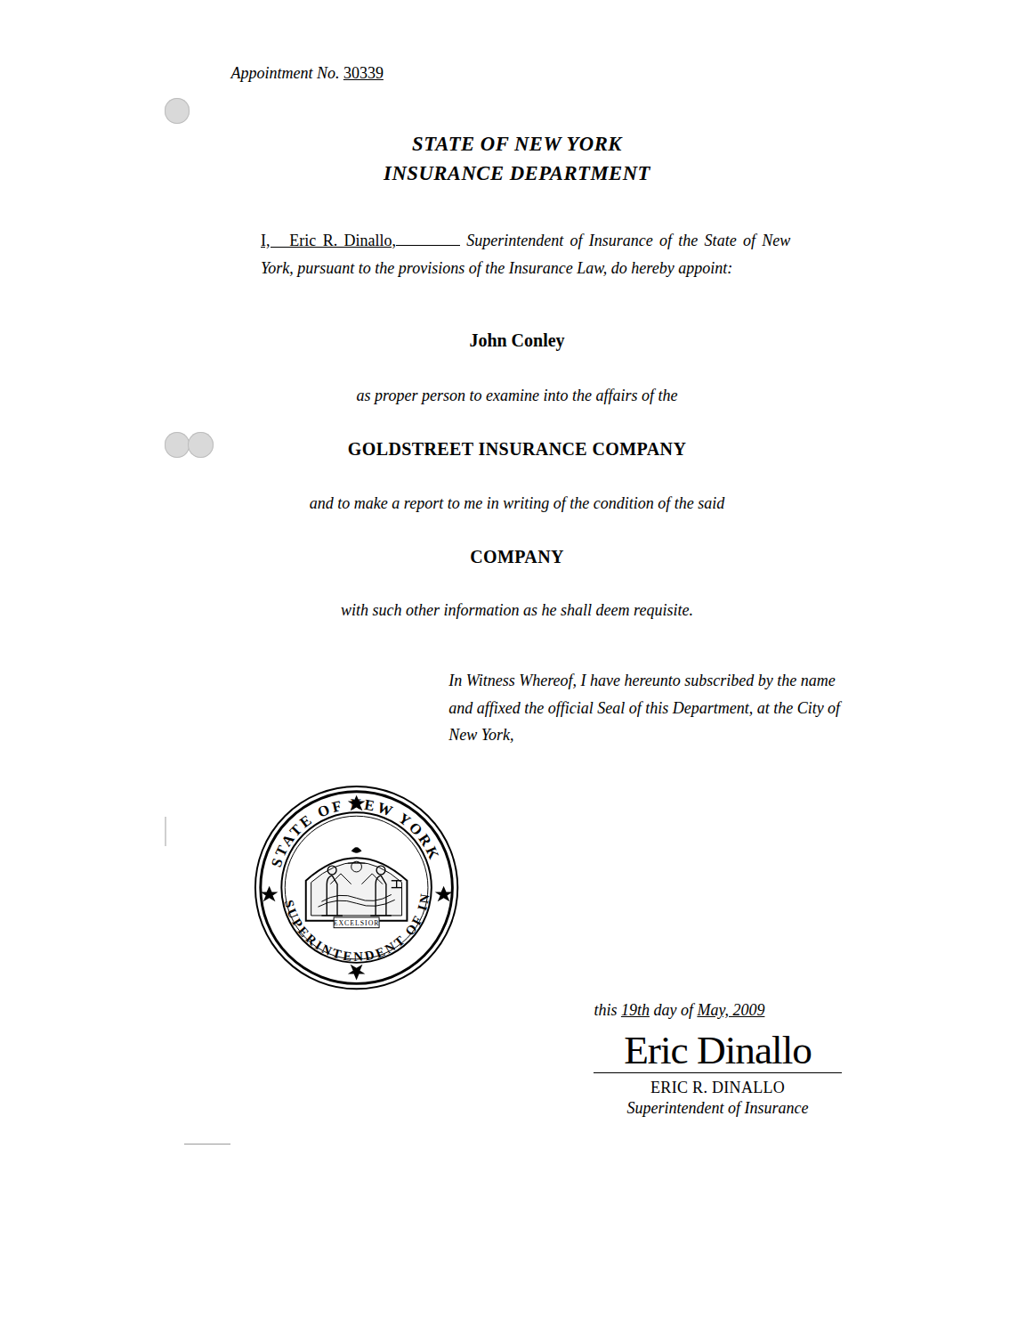Appointment No. 30339
STATE OF NEW YORK
INSURANCE DEPARTMENT
I, Eric R. Dinallo, Superintendent of Insurance of the State of New York, pursuant to the provisions of the Insurance Law, do hereby appoint:
John Conley
as proper person to examine into the affairs of the
GOLDSTREET INSURANCE COMPANY
and to make a report to me in writing of the condition of the said
COMPANY
with such other information as he shall deem requisite.
In Witness Whereof, I have hereunto subscribed by the name and affixed the official Seal of this Department, at the City of New York,
STATE OF NEW YORK SUPERINTENDENT OF INSURANCE EXCELSIOR
this 19th day of May, 2009
Eric Dinallo
ERIC R. DINALLO
Superintendent of Insurance